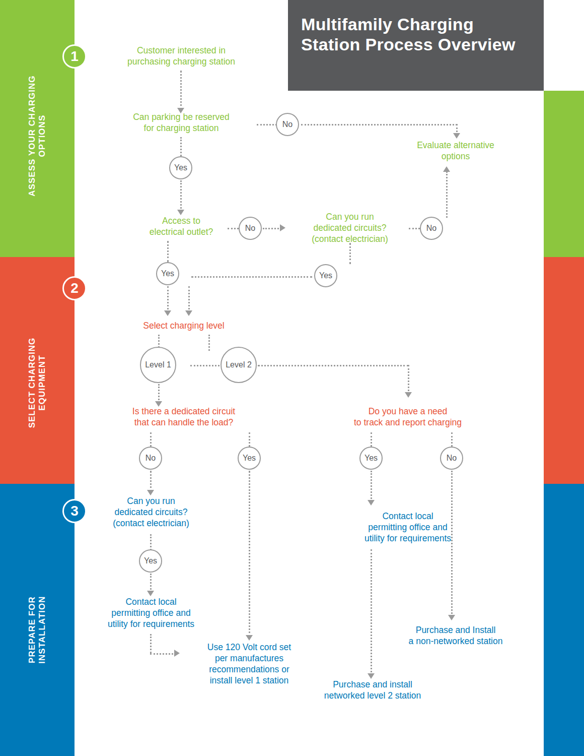Assess your charging
options
Select charging
equipment
Prepare for
installation
1
2
3
Multifamily Charging
Station Process Overview
Customer interested in
purchasing charging station
Can parking be reserved
for charging station
No
Evaluate alternative
options
Yes
Access to
electrical outlet?
No
Can you run
dedicated circuits?
(contact electrician)
No
Yes
Yes
Select charging level
Level 1
Level 2
Is there a dedicated circuit
that can handle the load?
Do you have a need
to track and report charging
No
Yes
Yes
No
Can you run
dedicated circuits?
(contact electrician)
Yes
Contact local
permitting office and
utility for requirements
Use 120 Volt cord set
per manufactures
recommendations or
install level 1 station
Contact local
permitting office and
utility for requirements
Purchase and install
networked level 2 station
Purchase and Install
a non-networked station